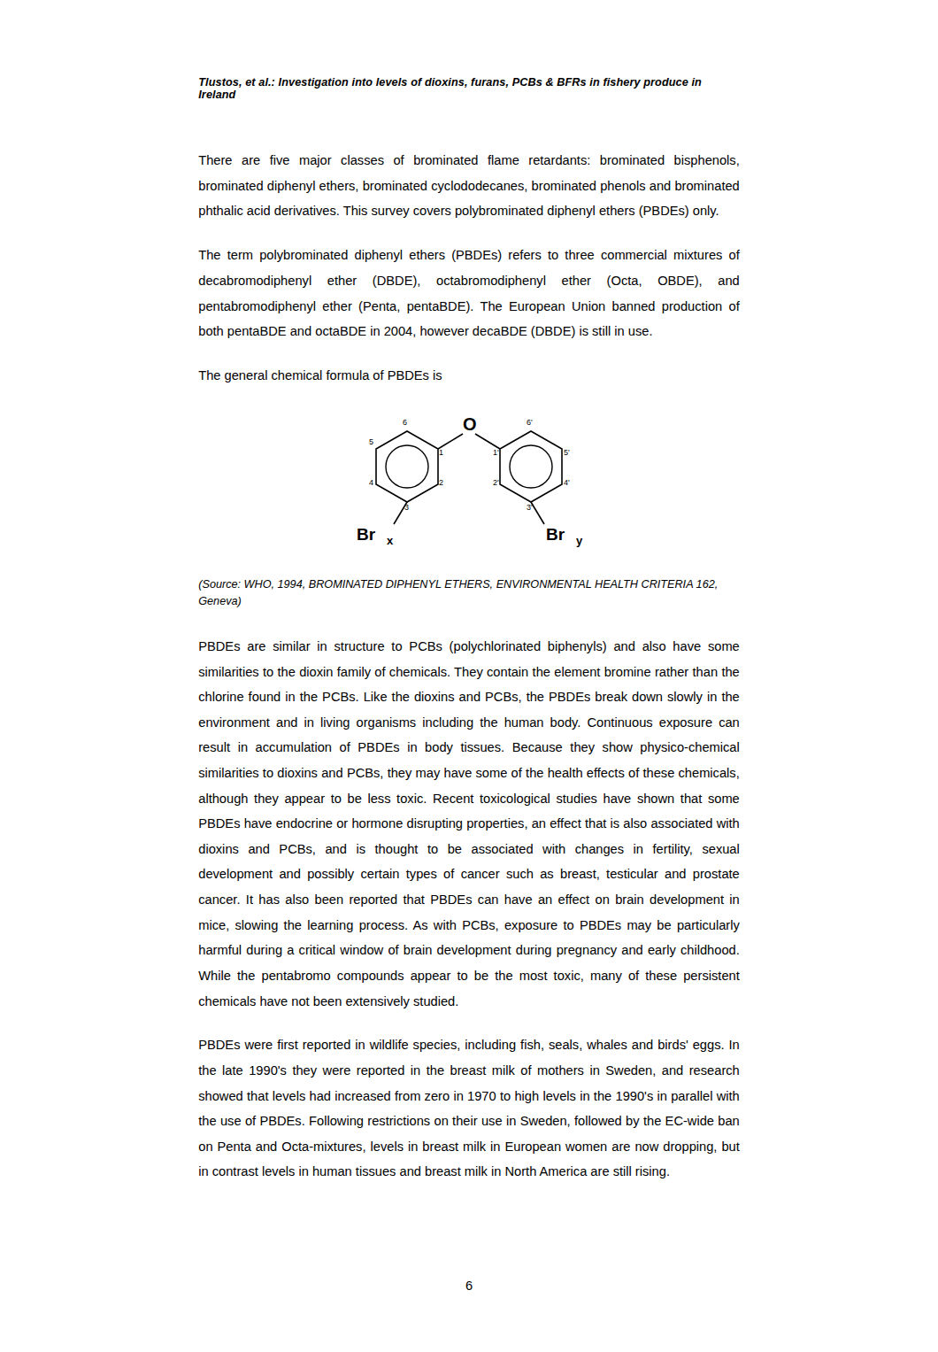Tlustos, et al.: Investigation into levels of dioxins, furans, PCBs & BFRs in fishery produce in Ireland
There are five major classes of brominated flame retardants: brominated bisphenols, brominated diphenyl ethers, brominated cyclododecanes, brominated phenols and brominated phthalic acid derivatives. This survey covers polybrominated diphenyl ethers (PBDEs) only.
The term polybrominated diphenyl ethers (PBDEs) refers to three commercial mixtures of decabromodiphenyl ether (DBDE), octabromodiphenyl ether (Octa, OBDE), and pentabromodiphenyl ether (Penta, pentaBDE). The European Union banned production of both pentaBDE and octaBDE in 2004, however decaBDE (DBDE) is still in use.
The general chemical formula of PBDEs is
O 5 6 1 2 3 4 1' 2' 3' 4' 5' 6' Br x Br y
(Source: WHO, 1994, BROMINATED DIPHENYL ETHERS, ENVIRONMENTAL HEALTH CRITERIA 162, Geneva)
PBDEs are similar in structure to PCBs (polychlorinated biphenyls) and also have some similarities to the dioxin family of chemicals. They contain the element bromine rather than the chlorine found in the PCBs. Like the dioxins and PCBs, the PBDEs break down slowly in the environment and in living organisms including the human body. Continuous exposure can result in accumulation of PBDEs in body tissues. Because they show physico-chemical similarities to dioxins and PCBs, they may have some of the health effects of these chemicals, although they appear to be less toxic. Recent toxicological studies have shown that some PBDEs have endocrine or hormone disrupting properties, an effect that is also associated with dioxins and PCBs, and is thought to be associated with changes in fertility, sexual development and possibly certain types of cancer such as breast, testicular and prostate cancer. It has also been reported that PBDEs can have an effect on brain development in mice, slowing the learning process. As with PCBs, exposure to PBDEs may be particularly harmful during a critical window of brain development during pregnancy and early childhood. While the pentabromo compounds appear to be the most toxic, many of these persistent chemicals have not been extensively studied.
PBDEs were first reported in wildlife species, including fish, seals, whales and birds' eggs. In the late 1990's they were reported in the breast milk of mothers in Sweden, and research showed that levels had increased from zero in 1970 to high levels in the 1990's in parallel with the use of PBDEs. Following restrictions on their use in Sweden, followed by the EC-wide ban on Penta and Octa-mixtures, levels in breast milk in European women are now dropping, but in contrast levels in human tissues and breast milk in North America are still rising.
6